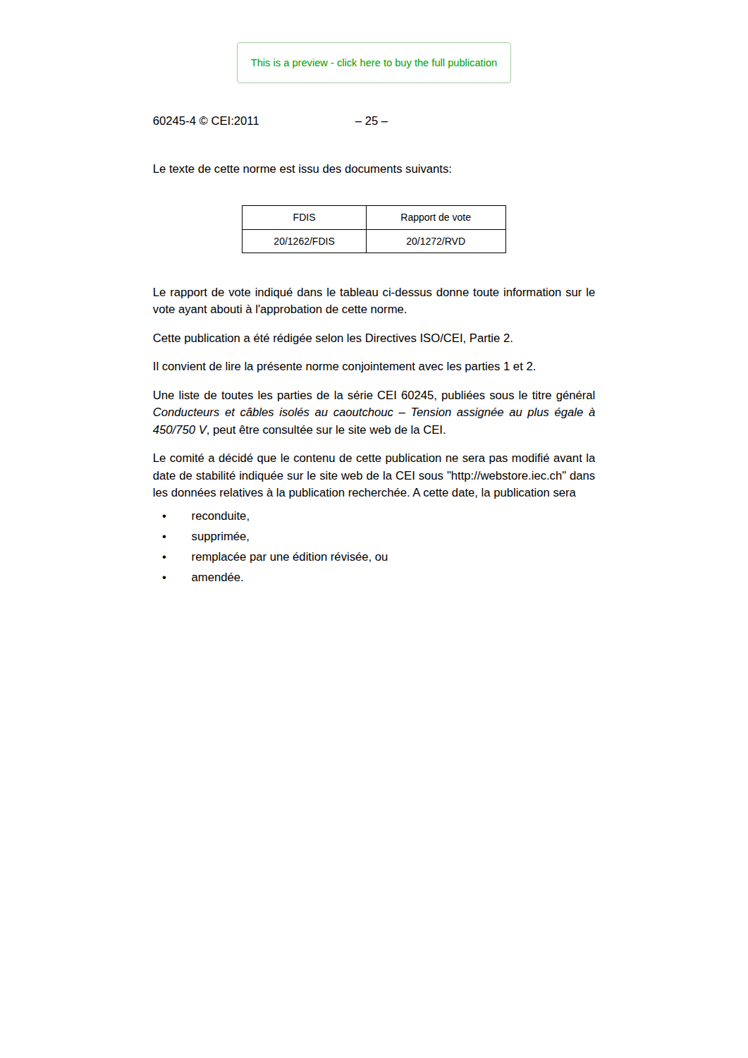This is a preview - click here to buy the full publication
60245-4 © CEI:2011 – 25 –
Le texte de cette norme est issu des documents suivants:
| FDIS | Rapport de vote |
| --- | --- |
| 20/1262/FDIS | 20/1272/RVD |
Le rapport de vote indiqué dans le tableau ci-dessus donne toute information sur le vote ayant abouti à l'approbation de cette norme.
Cette publication a été rédigée selon les Directives ISO/CEI, Partie 2.
Il convient de lire la présente norme conjointement avec les parties 1 et 2.
Une liste de toutes les parties de la série CEI 60245, publiées sous le titre général Conducteurs et câbles isolés au caoutchouc – Tension assignée au plus égale à 450/750 V, peut être consultée sur le site web de la CEI.
Le comité a décidé que le contenu de cette publication ne sera pas modifié avant la date de stabilité indiquée sur le site web de la CEI sous "http://webstore.iec.ch" dans les données relatives à la publication recherchée. A cette date, la publication sera
reconduite,
supprimée,
remplacée par une édition révisée, ou
amendée.